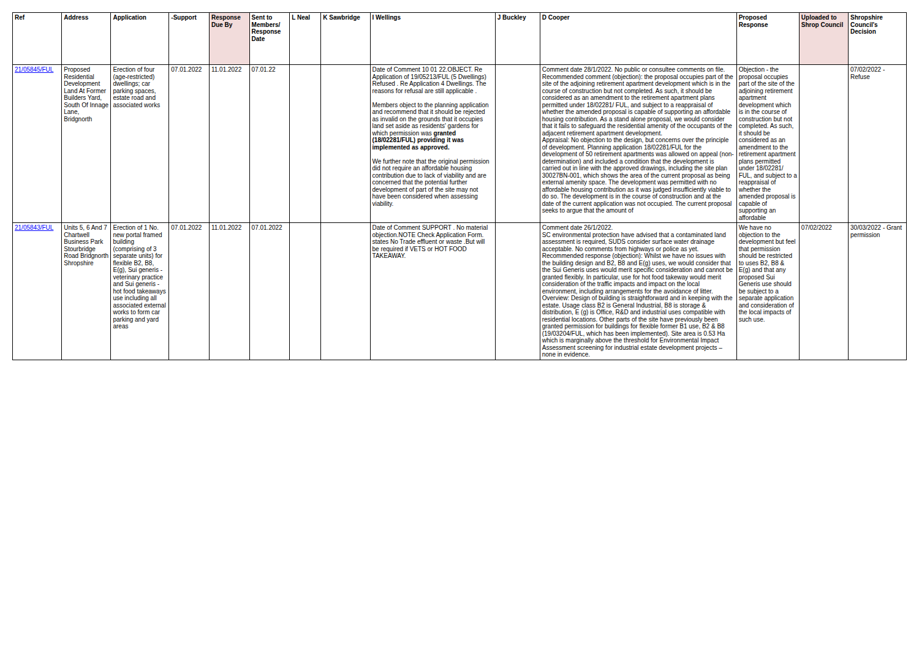| Ref | Address | Application | -Support | Response Due By | Sent to Members/ Response Date | L Neal | K Sawbridge | I Wellings | J Buckley | D Cooper | Proposed Response | Uploaded to Shrop Council | Shropshire Council's Decision |
| --- | --- | --- | --- | --- | --- | --- | --- | --- | --- | --- | --- | --- | --- |
| 21/05845/FUL | Proposed Residential Development Land At Former Builders Yard, South Of Innage Lane, Bridgnorth | Erection of four (age-restricted) dwellings; car parking spaces, estate road and associated works | 07.01.2022 | 11.01.2022 | 07.01.22 | | | Date of Comment 10 01 22.OBJECT. Re Application of 19/05213/FUL (5 Dwellings) Refused . Re Application 4 Dwellings. The reasons for refusal are still applicable . Members object to the planning application and recommend that it should be rejected as invalid on the grounds that it occupies land set aside as residents' gardens for which permission was granted (18/02281/FUL) providing it was implemented as approved. We further note that the original permission did not require an affordable housing contribution due to lack of viability and are concerned that the potential further development of part of the site may not have been considered when assessing viability. | | Comment date 28/1/2022. No public or consultee comments on file. Recommended comment (objection): the proposal occupies part of the site of the adjoining retirement apartment development which is in the course of construction but not completed. As such, it should be considered as an amendment to the retirement apartment plans permitted under 18/02281/ FUL, and subject to a reappraisal of whether the amended proposal is capable of supporting an affordable housing contribution. As a stand alone proposal, we would consider that it fails to safeguard the residential amenity of the occupants of the adjacent retirement apartment development. Appraisal: No objection to the design, but concerns over the principle of development. Planning application 18/02281/FUL for the development of 50 retirement apartments was allowed on appeal (non-determination) and included a condition that the development is carried out in line with the approved drawings, including the site plan 30027BN-001, which shows the area of the current proposal as being external amenity space. The development was permitted with no affordable housing contribution as it was judged insufficiently viable to do so. The development is in the course of construction and at the date of the current application was not occupied. The current proposal seeks to argue that the amount of | Objection - the proposal occupies part of the site of the adjoining retirement apartment development which is in the course of construction but not completed. As such, it should be considered as an amendment to the retirement apartment plans permitted under 18/02281/ FUL, and subject to a reappraisal of whether the amended proposal is capable of supporting an affordable | | 07/02/2022 - Refuse |
| 21/05843/FUL | Units 5, 6 And 7 Chartwell Business Park Stourbridge Road Bridgnorth Shropshire | Erection of 1 No. new portal framed building (comprising of 3 separate units) for flexible B2, B8, E(g), Sui generis - veterinary practice and Sui generis - hot food takeaways use including all associated external works to form car parking and yard areas | 07.01.2022 | 11.01.2022 | 07.01.2022 | | | Date of Comment SUPPORT . No material objection.NOTE Check Application Form. states No Trade effluent or waste .But will be required if VETS or HOT FOOD TAKEAWAY. | | Comment date 26/1/2022. SC environmental protection have advised that a contaminated land assessment is required, SUDS consider surface water drainage acceptable. No comments from highways or police as yet. Recommended response (objection): Whilst we have no issues with the building design and B2, B8 and E(g) uses, we would consider that the Sui Generis uses would merit specific consideration and cannot be granted flexibly. In particular, use for hot food takeway would merit consideration of the traffic impacts and impact on the local environment, including arrangements for the avoidance of litter. Overview: Design of building is straightforward and in keeping with the estate. Usage class B2 is General Industrial, B8 is storage & distribution, E (g) is Office, R&D and industrial uses compatible with residential locations. Other parts of the site have previously been granted permission for buildings for flexible former B1 use, B2 & B8 (19/03204/FUL, which has been implemented). Site area is 0.53 Ha which is marginally above the threshold for Environmental Impact Assessment screening for industrial estate development projects – none in evidence. | We have no objection to the development but feel that permission should be restricted to uses B2, B8 & E(g) and that any proposed Sui Generis use should be subject to a separate application and consideration of the local impacts of such use. | 07/02/2022 | 30/03/2022 - Grant permission |